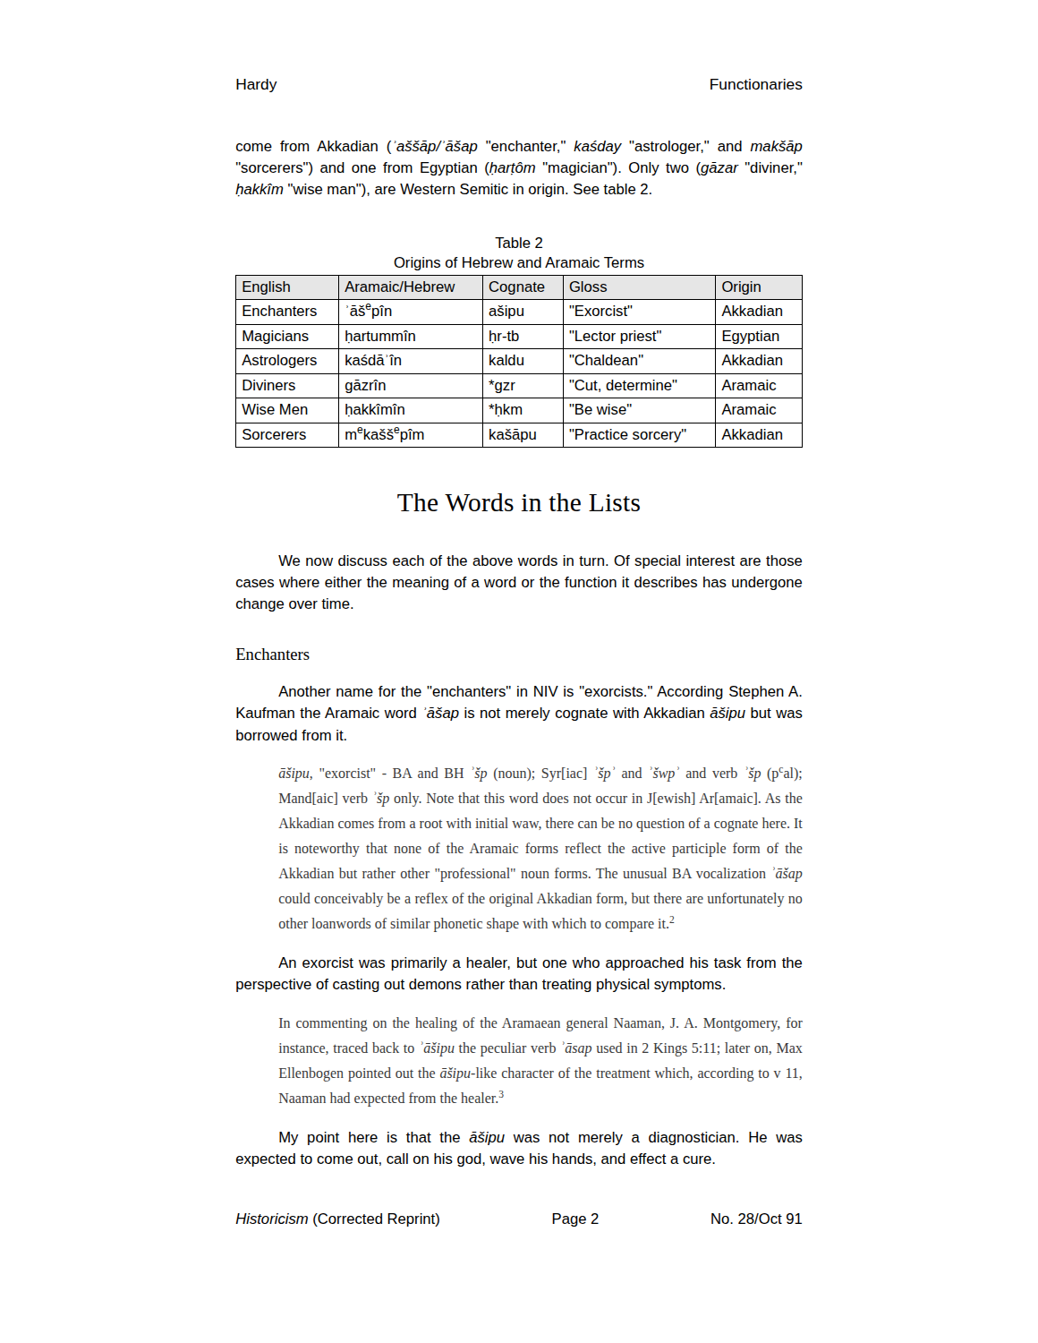Hardy
Functionaries
come from Akkadian (ʾaššāp/ʾāšap "enchanter," kaśday "astrologer," and makšāp "sorcerers") and one from Egyptian (ḥarṭôm "magician"). Only two (gāzar "diviner," ḥakkîm "wise man"), are Western Semitic in origin. See table 2.
Table 2
Origins of Hebrew and Aramaic Terms
| English | Aramaic/Hebrew | Cognate | Gloss | Origin |
| --- | --- | --- | --- | --- |
| Enchanters | ʾāš e pîn | ašipu | "Exorcist" | Akkadian |
| Magicians | ḥartummîn | ḥr-tb | "Lector priest" | Egyptian |
| Astrologers | kaśdāʾîn | kaldu | "Chaldean" | Akkadian |
| Diviners | gāzrîn | *gzr | "Cut, determine" | Aramaic |
| Wise Men | ḥakkîmîn | *ḥkm | "Be wise" | Aramaic |
| Sorcerers | m e kašš e pîm | kašāpu | "Practice sorcery" | Akkadian |
The Words in the Lists
We now discuss each of the above words in turn. Of special interest are those cases where either the meaning of a word or the function it describes has undergone change over time.
Enchanters
Another name for the "enchanters" in NIV is "exorcists." According Stephen A. Kaufman the Aramaic word ʾāšap is not merely cognate with Akkadian āšipu but was borrowed from it.
āšipu, "exorcist" - BA and BH ʾšp (noun); Syr[iac] ʾšpʾ and ʾšwpʾ and verb ʾšp (pcal); Mand[aic] verb ʾšp only. Note that this word does not occur in J[ewish] Ar[amaic]. As the Akkadian comes from a root with initial waw, there can be no question of a cognate here. It is noteworthy that none of the Aramaic forms reflect the active participle form of the Akkadian but rather other "professional" noun forms. The unusual BA vocalization ʾāšap could conceivably be a reflex of the original Akkadian form, but there are unfortunately no other loanwords of similar phonetic shape with which to compare it.2
An exorcist was primarily a healer, but one who approached his task from the perspective of casting out demons rather than treating physical symptoms.
In commenting on the healing of the Aramaean general Naaman, J. A. Montgomery, for instance, traced back to ʾāšipu the peculiar verb ʾāsap used in 2 Kings 5:11; later on, Max Ellenbogen pointed out the āšipu-like character of the treatment which, according to v 11, Naaman had expected from the healer.3
My point here is that the āšipu was not merely a diagnostician. He was expected to come out, call on his god, wave his hands, and effect a cure.
Historicism (Corrected Reprint)
Page 2
No. 28/Oct 91